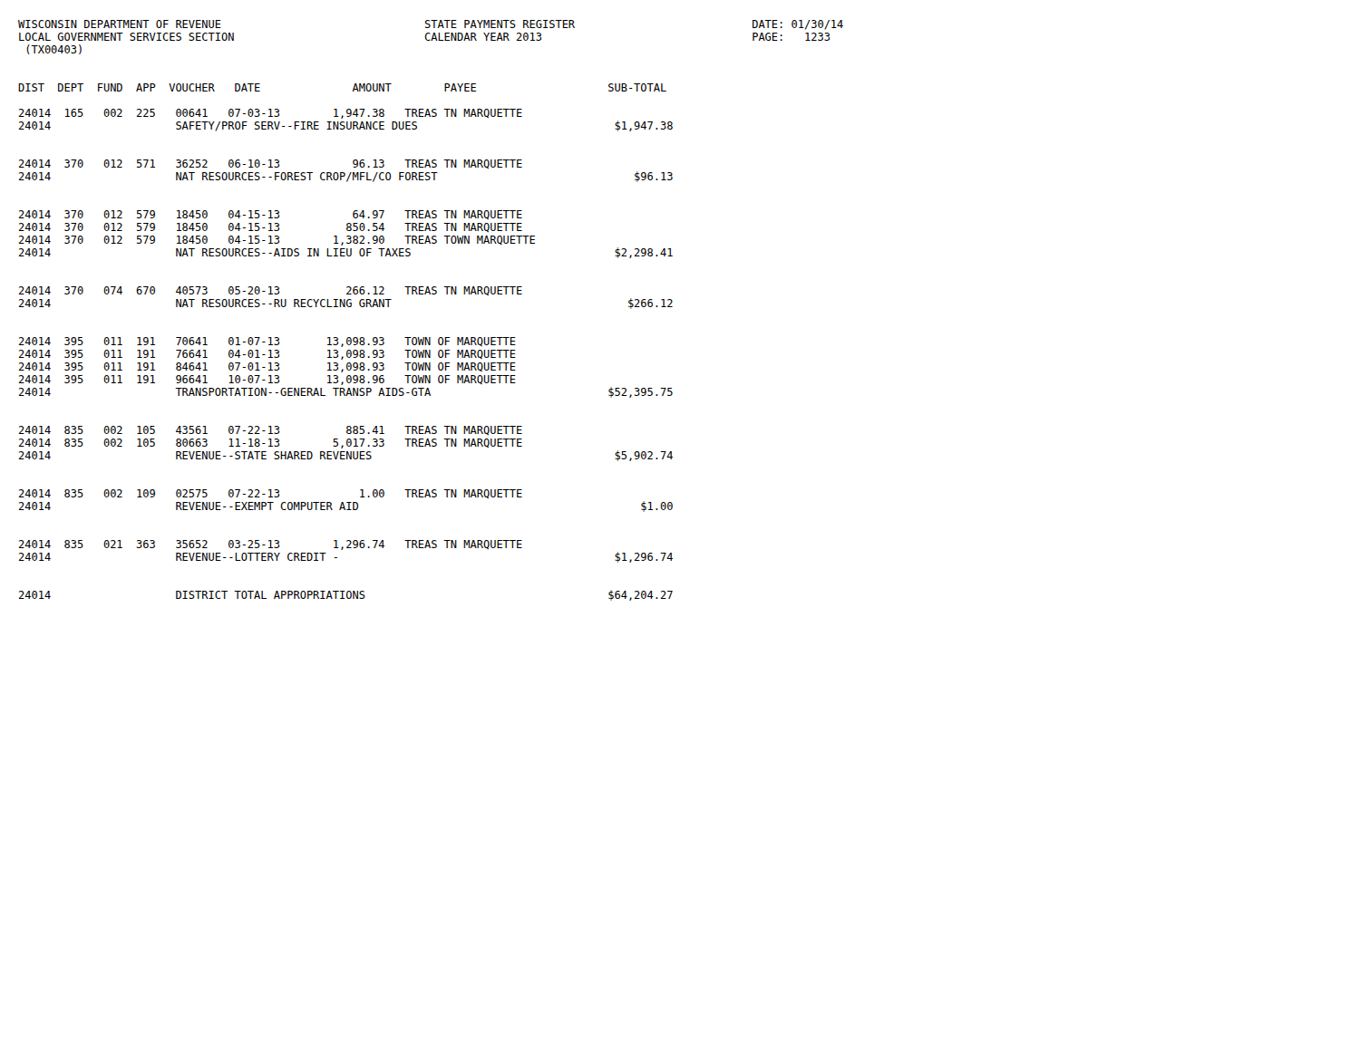WISCONSIN DEPARTMENT OF REVENUE                               STATE PAYMENTS REGISTER                           DATE: 01/30/14
LOCAL GOVERNMENT SERVICES SECTION                             CALENDAR YEAR 2013                                PAGE:   1233
 (TX00403)


DIST  DEPT  FUND  APP  VOUCHER   DATE              AMOUNT        PAYEE                    SUB-TOTAL

24014  165   002  225   00641   07-03-13        1,947.38   TREAS TN MARQUETTE
24014                   SAFETY/PROF SERV--FIRE INSURANCE DUES                              $1,947.38


24014  370   012  571   36252   06-10-13           96.13   TREAS TN MARQUETTE
24014                   NAT RESOURCES--FOREST CROP/MFL/CO FOREST                              $96.13


24014  370   012  579   18450   04-15-13           64.97   TREAS TN MARQUETTE
24014  370   012  579   18450   04-15-13          850.54   TREAS TN MARQUETTE
24014  370   012  579   18450   04-15-13        1,382.90   TREAS TOWN MARQUETTE
24014                   NAT RESOURCES--AIDS IN LIEU OF TAXES                               $2,298.41


24014  370   074  670   40573   05-20-13          266.12   TREAS TN MARQUETTE
24014                   NAT RESOURCES--RU RECYCLING GRANT                                    $266.12


24014  395   011  191   70641   01-07-13       13,098.93   TOWN OF MARQUETTE
24014  395   011  191   76641   04-01-13       13,098.93   TOWN OF MARQUETTE
24014  395   011  191   84641   07-01-13       13,098.93   TOWN OF MARQUETTE
24014  395   011  191   96641   10-07-13       13,098.96   TOWN OF MARQUETTE
24014                   TRANSPORTATION--GENERAL TRANSP AIDS-GTA                           $52,395.75


24014  835   002  105   43561   07-22-13          885.41   TREAS TN MARQUETTE
24014  835   002  105   80663   11-18-13        5,017.33   TREAS TN MARQUETTE
24014                   REVENUE--STATE SHARED REVENUES                                     $5,902.74


24014  835   002  109   02575   07-22-13            1.00   TREAS TN MARQUETTE
24014                   REVENUE--EXEMPT COMPUTER AID                                           $1.00


24014  835   021  363   35652   03-25-13        1,296.74   TREAS TN MARQUETTE
24014                   REVENUE--LOTTERY CREDIT -                                          $1,296.74


24014                   DISTRICT TOTAL APPROPRIATIONS                                     $64,204.27